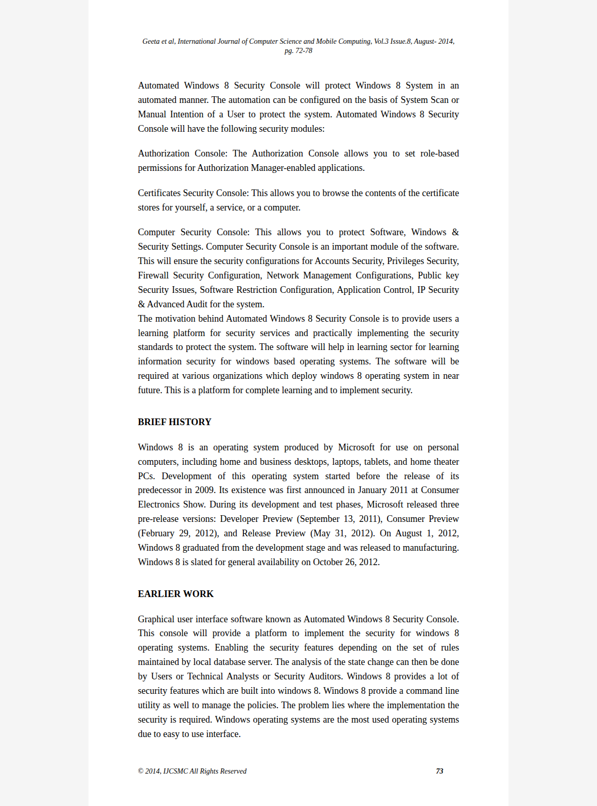Geeta et al, International Journal of Computer Science and Mobile Computing, Vol.3 Issue.8, August- 2014, pg. 72-78
Automated Windows 8 Security Console will protect Windows 8 System in an automated manner. The automation can be configured on the basis of System Scan or Manual Intention of a User to protect the system. Automated Windows 8 Security Console will have the following security modules:
Authorization Console: The Authorization Console allows you to set role-based permissions for Authorization Manager-enabled applications.
Certificates Security Console: This allows you to browse the contents of the certificate stores for yourself, a service, or a computer.
Computer Security Console: This allows you to protect Software, Windows & Security Settings. Computer Security Console is an important module of the software. This will ensure the security configurations for Accounts Security, Privileges Security, Firewall Security Configuration, Network Management Configurations, Public key Security Issues, Software Restriction Configuration, Application Control, IP Security & Advanced Audit for the system.
The motivation behind Automated Windows 8 Security Console is to provide users a learning platform for security services and practically implementing the security standards to protect the system. The software will help in learning sector for learning information security for windows based operating systems. The software will be required at various organizations which deploy windows 8 operating system in near future. This is a platform for complete learning and to implement security.
BRIEF HISTORY
Windows 8 is an operating system produced by Microsoft for use on personal computers, including home and business desktops, laptops, tablets, and home theater PCs. Development of this operating system started before the release of its predecessor in 2009. Its existence was first announced in January 2011 at Consumer Electronics Show. During its development and test phases, Microsoft released three pre-release versions: Developer Preview (September 13, 2011), Consumer Preview (February 29, 2012), and Release Preview (May 31, 2012). On August 1, 2012, Windows 8 graduated from the development stage and was released to manufacturing. Windows 8 is slated for general availability on October 26, 2012.
EARLIER WORK
Graphical user interface software known as Automated Windows 8 Security Console. This console will provide a platform to implement the security for windows 8 operating systems. Enabling the security features depending on the set of rules maintained by local database server. The analysis of the state change can then be done by Users or Technical Analysts or Security Auditors. Windows 8 provides a lot of security features which are built into windows 8. Windows 8 provide a command line utility as well to manage the policies. The problem lies where the implementation the security is required. Windows operating systems are the most used operating systems due to easy to use interface.
© 2014, IJCSMC All Rights Reserved 73